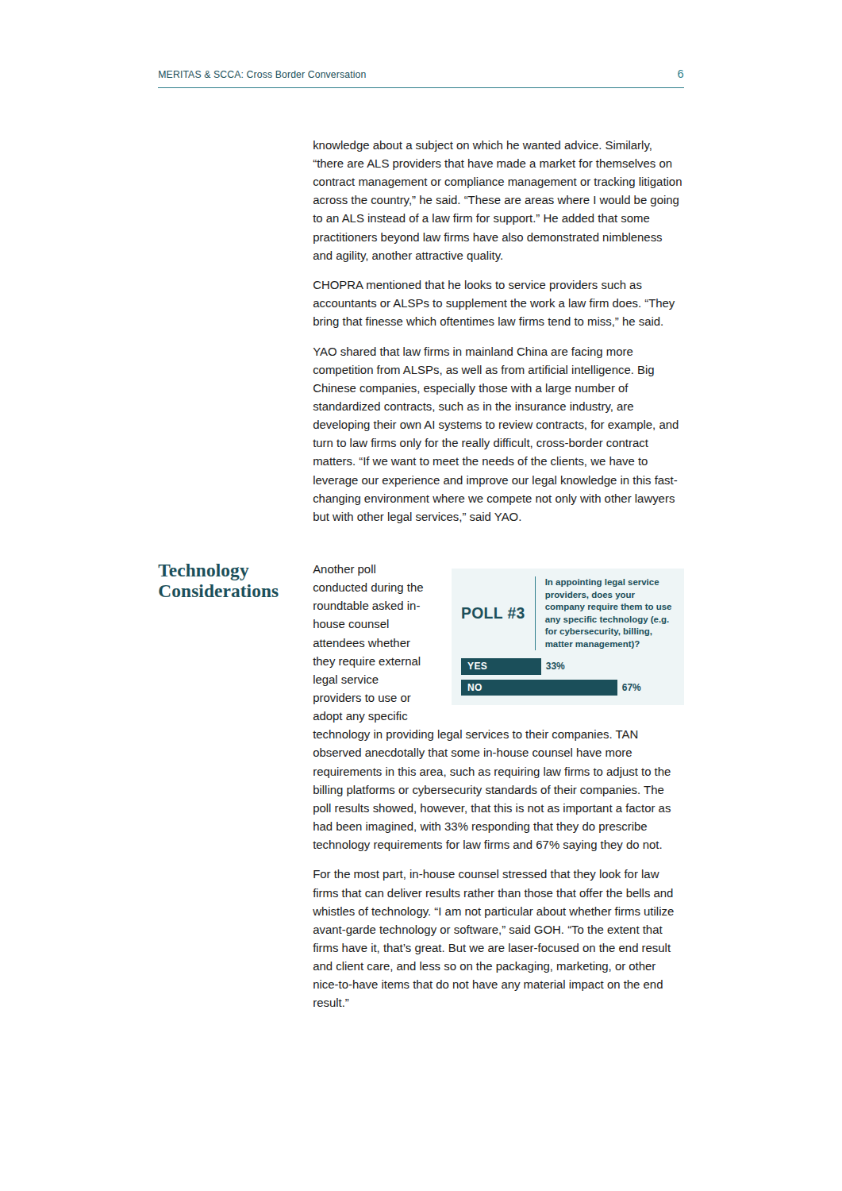MERITAS & SCCA: Cross Border Conversation
6
knowledge about a subject on which he wanted advice. Similarly, “there are ALS providers that have made a market for themselves on contract management or compliance management or tracking litigation across the country,” he said. “These are areas where I would be going to an ALS instead of a law firm for support.” He added that some practitioners beyond law firms have also demonstrated nimbleness and agility, another attractive quality.
CHOPRA mentioned that he looks to service providers such as accountants or ALSPs to supplement the work a law firm does. “They bring that finesse which oftentimes law firms tend to miss,” he said.
YAO shared that law firms in mainland China are facing more competition from ALSPs, as well as from artificial intelligence. Big Chinese companies, especially those with a large number of standardized contracts, such as in the insurance industry, are developing their own AI systems to review contracts, for example, and turn to law firms only for the really difficult, cross-border contract matters. “If we want to meet the needs of the clients, we have to leverage our experience and improve our legal knowledge in this fast-changing environment where we compete not only with other lawyers but with other legal services,” said YAO.
Technology
Considerations
POLL #3
In appointing legal service providers, does your company require them to use any specific technology (e.g. for cybersecurity, billing, matter management)?
YES
33%
NO
67%
Another poll conducted during the roundtable asked in-house counsel attendees whether they require external legal service providers to use or adopt any specific technology in providing legal services to their companies. TAN observed anecdotally that some in-house counsel have more requirements in this area, such as requiring law firms to adjust to the billing platforms or cybersecurity standards of their companies. The poll results showed, however, that this is not as important a factor as had been imagined, with 33% responding that they do prescribe technology requirements for law firms and 67% saying they do not.
For the most part, in-house counsel stressed that they look for law firms that can deliver results rather than those that offer the bells and whistles of technology. “I am not particular about whether firms utilize avant-garde technology or software,” said GOH. “To the extent that firms have it, that’s great. But we are laser-focused on the end result and client care, and less so on the packaging, marketing, or other nice-to-have items that do not have any material impact on the end result.”